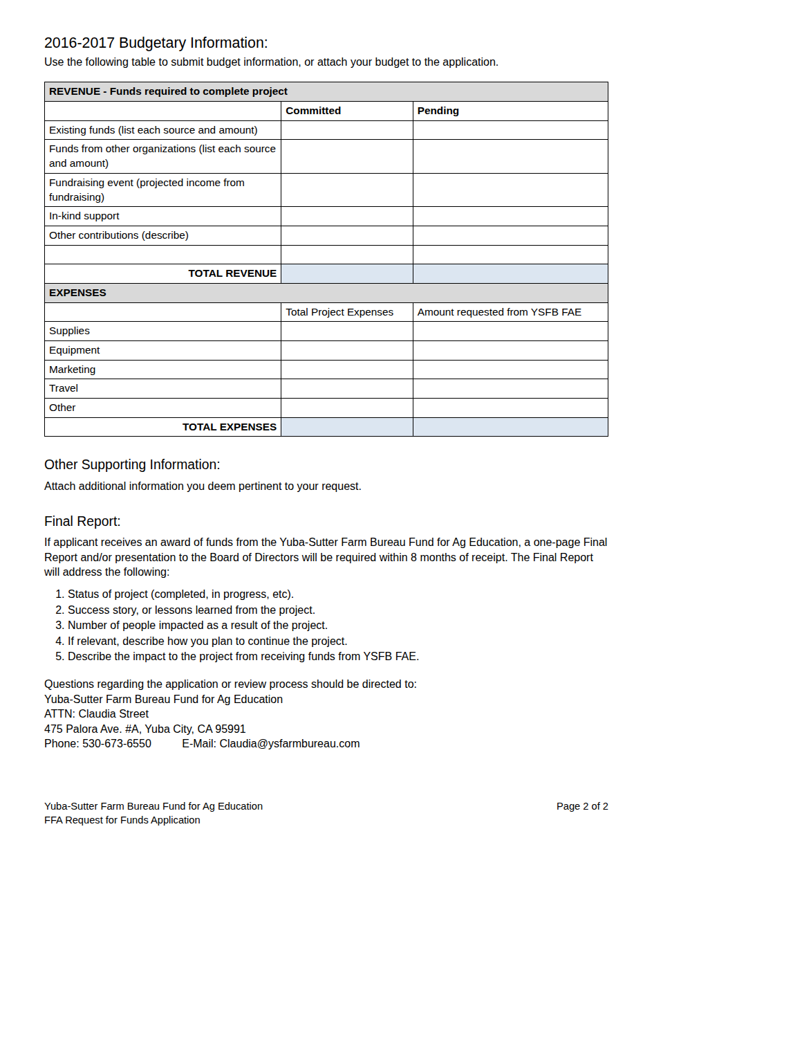2016-2017 Budgetary Information:
Use the following table to submit budget information, or attach your budget to the application.
| REVENUE - Funds required to complete project |
| | Committed | Pending |
| Existing funds (list each source and amount) | | |
| Funds from other organizations (list each source and amount) | | |
| Fundraising event (projected income from fundraising) | | |
| In-kind support | | |
| Other contributions (describe) | | |
| TOTAL REVENUE | | |
| EXPENSES |
| | Total Project Expenses | Amount requested from YSFB FAE |
| Supplies | | |
| Equipment | | |
| Marketing | | |
| Travel | | |
| Other | | |
| TOTAL EXPENSES | | |
Other Supporting Information:
Attach additional information you deem pertinent to your request.
Final Report:
If applicant receives an award of funds from the Yuba-Sutter Farm Bureau Fund for Ag Education, a one-page Final Report and/or presentation to the Board of Directors will be required within 8 months of receipt. The Final Report will address the following:
Status of project (completed, in progress, etc).
Success story, or lessons learned from the project.
Number of people impacted as a result of the project.
If relevant, describe how you plan to continue the project.
Describe the impact to the project from receiving funds from YSFB FAE.
Questions regarding the application or review process should be directed to:
Yuba-Sutter Farm Bureau Fund for Ag Education
ATTN: Claudia Street
475 Palora Ave. #A, Yuba City, CA 95991
Phone: 530-673-6550 E-Mail: Claudia@ysfarmbureau.com
Yuba-Sutter Farm Bureau Fund for Ag Education
FFA Request for Funds Application
Page 2 of 2